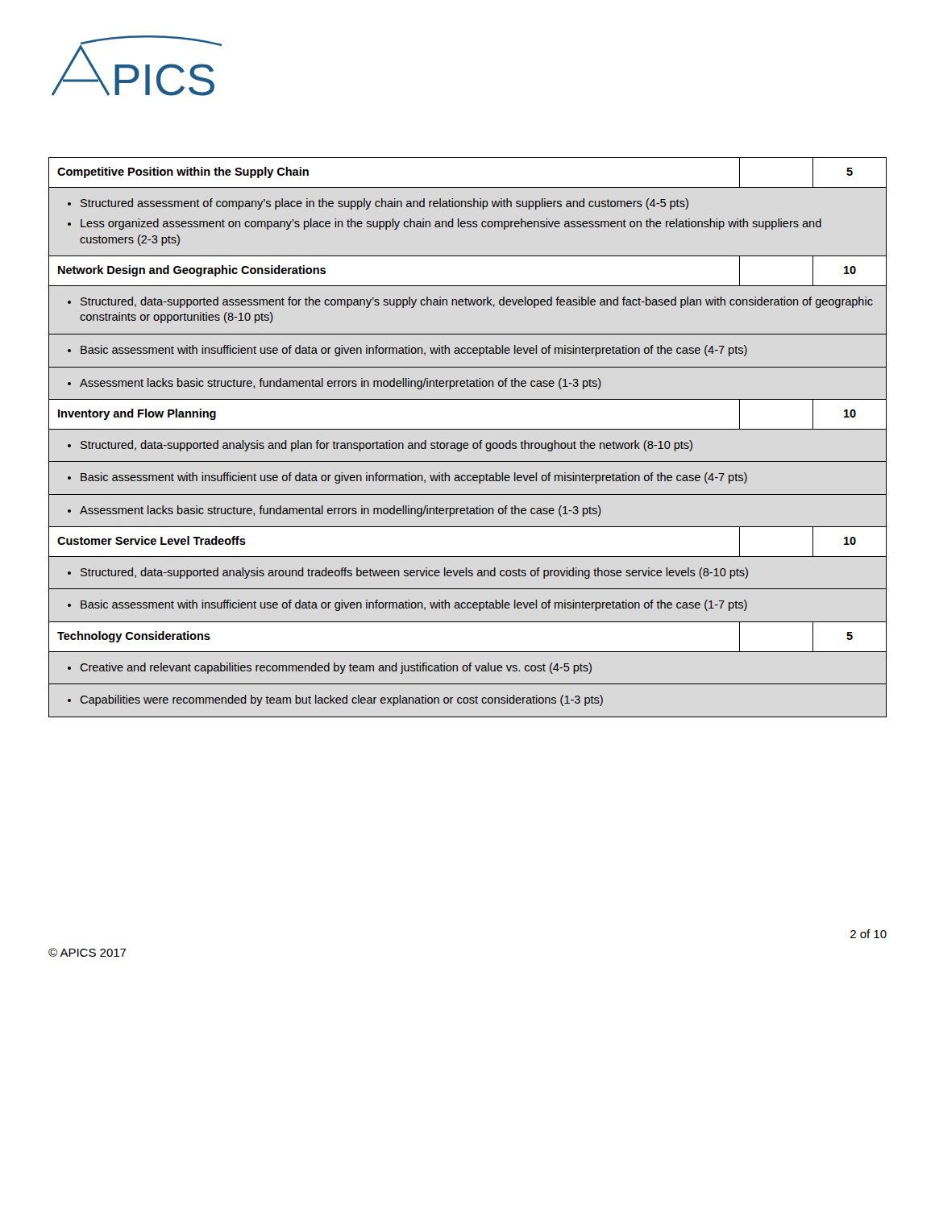PICS
| Competitive Position within the Supply Chain | | 5 |
| Structured assessment of company’s place in the supply chain and relationship with suppliers and customers (4-5 pts) Less organized assessment on company’s place in the supply chain and less comprehensive assessment on the relationship with suppliers and customers (2-3 pts) |
| Network Design and Geographic Considerations | | 10 |
| Structured, data-supported assessment for the company’s supply chain network, developed feasible and fact-based plan with consideration of geographic constraints or opportunities (8-10 pts) |
| Basic assessment with insufficient use of data or given information, with acceptable level of misinterpretation of the case (4-7 pts) |
| Assessment lacks basic structure, fundamental errors in modelling/interpretation of the case (1-3 pts) |
| Inventory and Flow Planning | | 10 |
| Structured, data-supported analysis and plan for transportation and storage of goods throughout the network (8-10 pts) |
| Basic assessment with insufficient use of data or given information, with acceptable level of misinterpretation of the case (4-7 pts) |
| Assessment lacks basic structure, fundamental errors in modelling/interpretation of the case (1-3 pts) |
| Customer Service Level Tradeoffs | | 10 |
| Structured, data-supported analysis around tradeoffs between service levels and costs of providing those service levels (8-10 pts) |
| Basic assessment with insufficient use of data or given information, with acceptable level of misinterpretation of the case (1-7 pts) |
| Technology Considerations | | 5 |
| Creative and relevant capabilities recommended by team and justification of value vs. cost (4-5 pts) |
| Capabilities were recommended by team but lacked clear explanation or cost considerations (1-3 pts) |
2 of 10
© APICS 2017